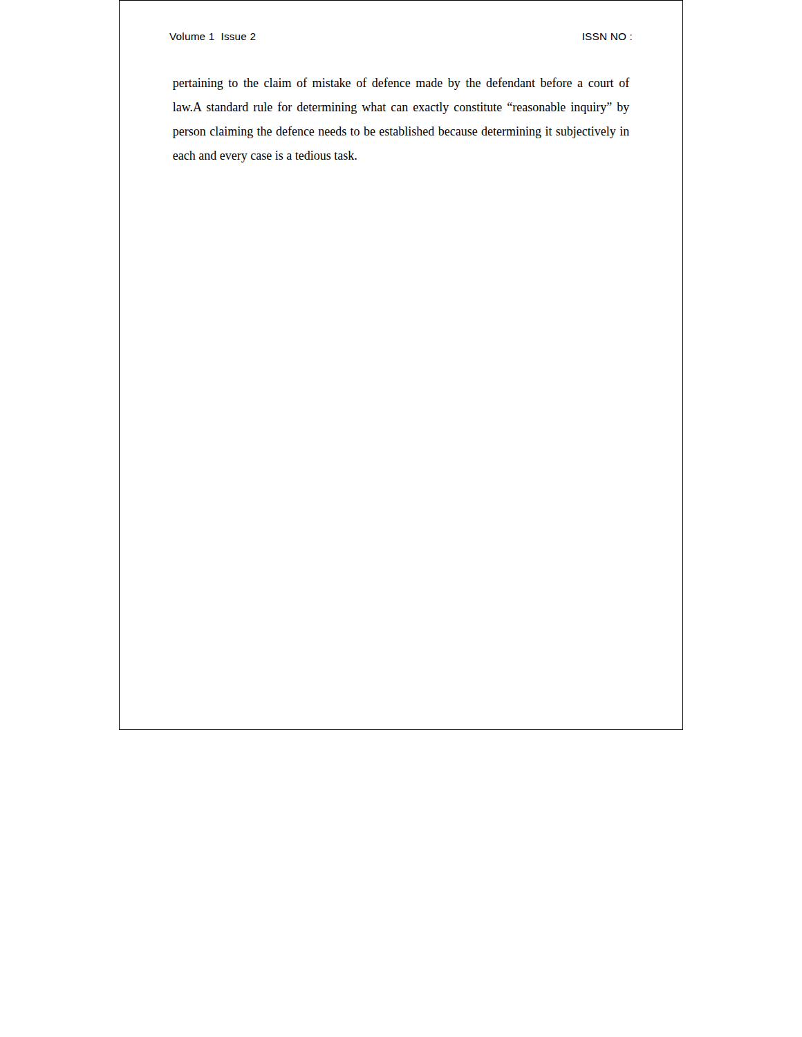Volume 1 Issue 2
ISSN NO :
pertaining to the claim of mistake of defence made by the defendant before a court of law.A standard rule for determining what can exactly constitute “reasonable inquiry” by person claiming the defence needs to be established because determining it subjectively in each and every case is a tedious task.